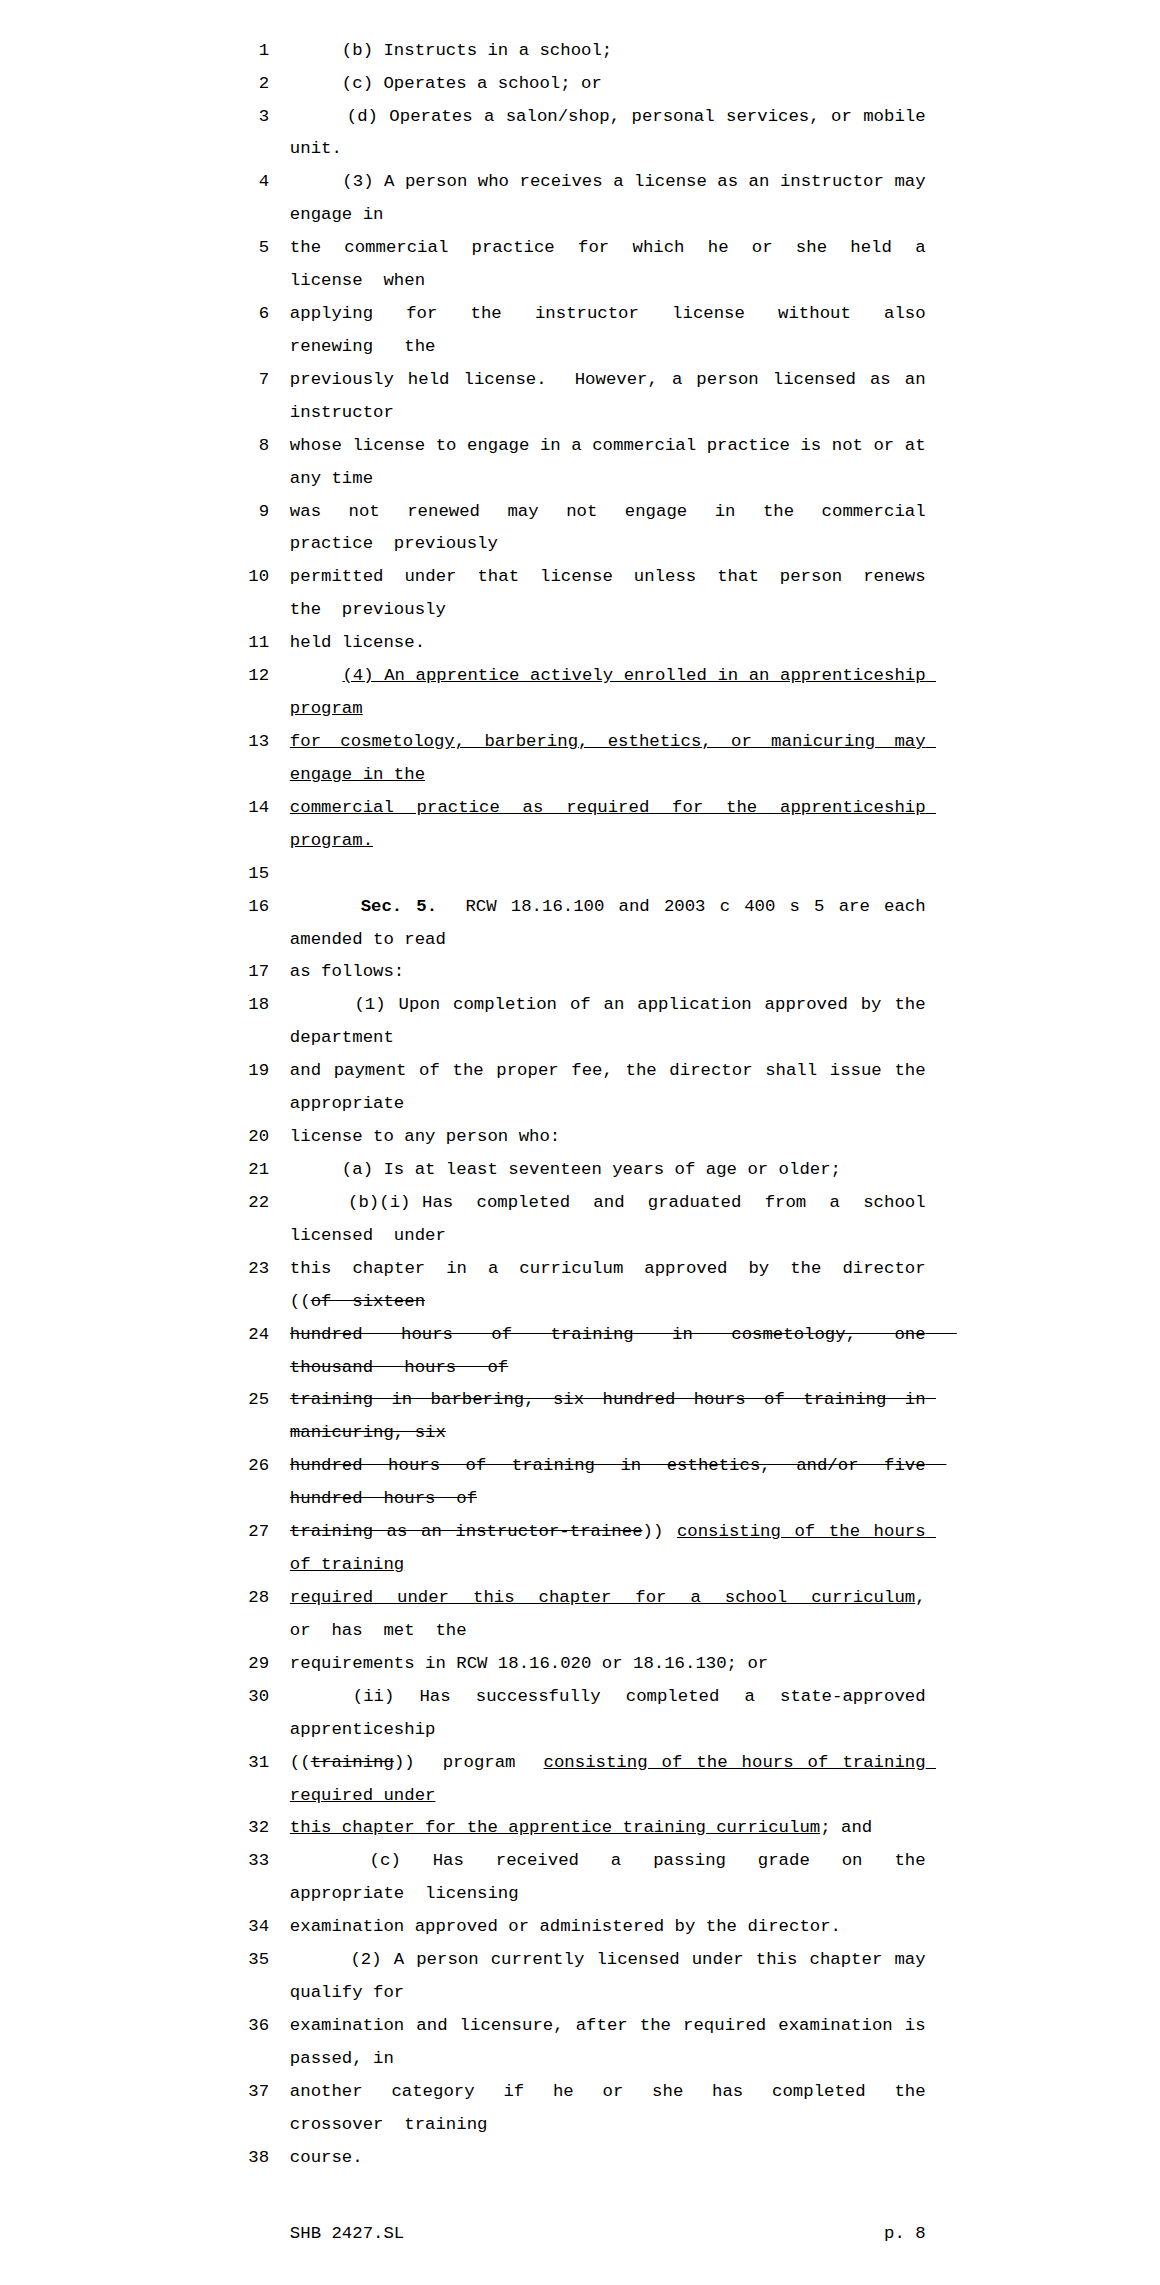(b) Instructs in a school;
(c) Operates a school; or
(d) Operates a salon/shop, personal services, or mobile unit.
(3) A person who receives a license as an instructor may engage in
the commercial practice for which he or she held a license when
applying for the instructor license without also renewing the
previously held license. However, a person licensed as an instructor
whose license to engage in a commercial practice is not or at any time
was not renewed may not engage in the commercial practice previously
permitted under that license unless that person renews the previously
held license.
(4) An apprentice actively enrolled in an apprenticeship program
for cosmetology, barbering, esthetics, or manicuring may engage in the
commercial practice as required for the apprenticeship program.
Sec. 5. RCW 18.16.100 and 2003 c 400 s 5 are each amended to read
as follows:
(1) Upon completion of an application approved by the department
and payment of the proper fee, the director shall issue the appropriate
license to any person who:
(a) Is at least seventeen years of age or older;
(b)(i) Has completed and graduated from a school licensed under
this chapter in a curriculum approved by the director ((of sixteen
hundred hours of training in cosmetology, one thousand hours of
training in barbering, six hundred hours of training in manicuring, six
hundred hours of training in esthetics, and/or five hundred hours of
training as an instructor-trainee)) consisting of the hours of training
required under this chapter for a school curriculum, or has met the
requirements in RCW 18.16.020 or 18.16.130; or
(ii) Has successfully completed a state-approved apprenticeship
((training)) program consisting of the hours of training required under
this chapter for the apprentice training curriculum; and
(c) Has received a passing grade on the appropriate licensing
examination approved or administered by the director.
(2) A person currently licensed under this chapter may qualify for
examination and licensure, after the required examination is passed, in
another category if he or she has completed the crossover training
course.
SHB 2427.SL p. 8